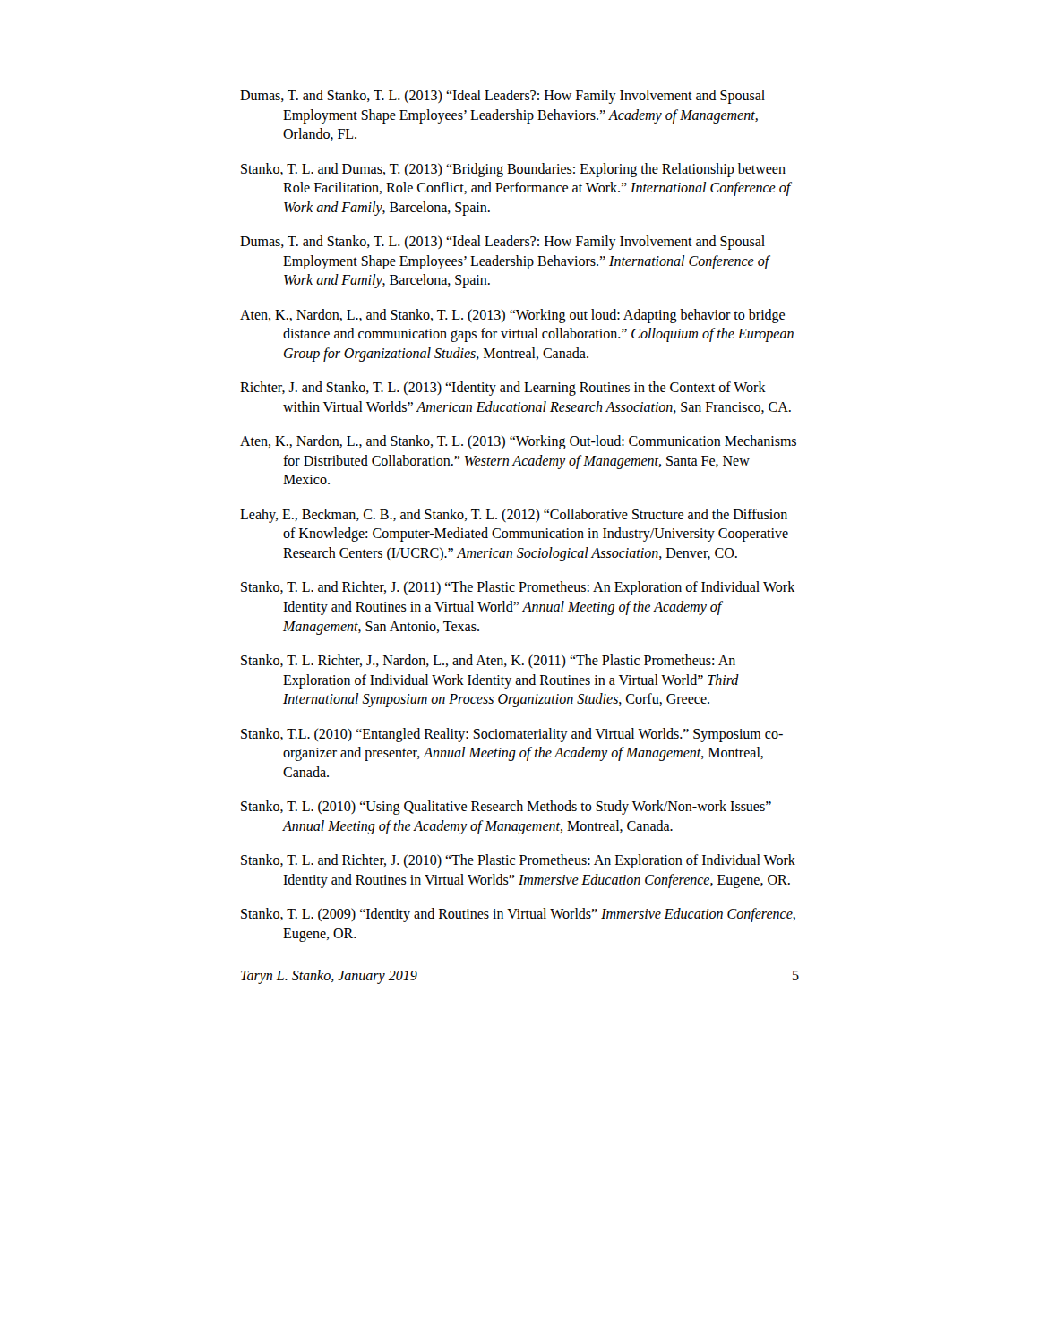Dumas, T. and Stanko, T. L. (2013) “Ideal Leaders?: How Family Involvement and Spousal Employment Shape Employees’ Leadership Behaviors.” Academy of Management, Orlando, FL.
Stanko, T. L. and Dumas, T. (2013) “Bridging Boundaries: Exploring the Relationship between Role Facilitation, Role Conflict, and Performance at Work.” International Conference of Work and Family, Barcelona, Spain.
Dumas, T. and Stanko, T. L. (2013) “Ideal Leaders?: How Family Involvement and Spousal Employment Shape Employees’ Leadership Behaviors.” International Conference of Work and Family, Barcelona, Spain.
Aten, K., Nardon, L., and Stanko, T. L. (2013) “Working out loud: Adapting behavior to bridge distance and communication gaps for virtual collaboration.” Colloquium of the European Group for Organizational Studies, Montreal, Canada.
Richter, J. and Stanko, T. L. (2013) “Identity and Learning Routines in the Context of Work within Virtual Worlds” American Educational Research Association, San Francisco, CA.
Aten, K., Nardon, L., and Stanko, T. L. (2013) “Working Out-loud: Communication Mechanisms for Distributed Collaboration.” Western Academy of Management, Santa Fe, New Mexico.
Leahy, E., Beckman, C. B., and Stanko, T. L. (2012) “Collaborative Structure and the Diffusion of Knowledge: Computer-Mediated Communication in Industry/University Cooperative Research Centers (I/UCRC).” American Sociological Association, Denver, CO.
Stanko, T. L. and Richter, J. (2011) “The Plastic Prometheus: An Exploration of Individual Work Identity and Routines in a Virtual World” Annual Meeting of the Academy of Management, San Antonio, Texas.
Stanko, T. L. Richter, J., Nardon, L., and Aten, K. (2011) “The Plastic Prometheus: An Exploration of Individual Work Identity and Routines in a Virtual World” Third International Symposium on Process Organization Studies, Corfu, Greece.
Stanko, T.L. (2010) “Entangled Reality: Sociomateriality and Virtual Worlds.” Symposium co-organizer and presenter, Annual Meeting of the Academy of Management, Montreal, Canada.
Stanko, T. L. (2010) “Using Qualitative Research Methods to Study Work/Non-work Issues” Annual Meeting of the Academy of Management, Montreal, Canada.
Stanko, T. L. and Richter, J. (2010) “The Plastic Prometheus: An Exploration of Individual Work Identity and Routines in Virtual Worlds” Immersive Education Conference, Eugene, OR.
Stanko, T. L. (2009) “Identity and Routines in Virtual Worlds” Immersive Education Conference, Eugene, OR.
Taryn L. Stanko, January 2019 5